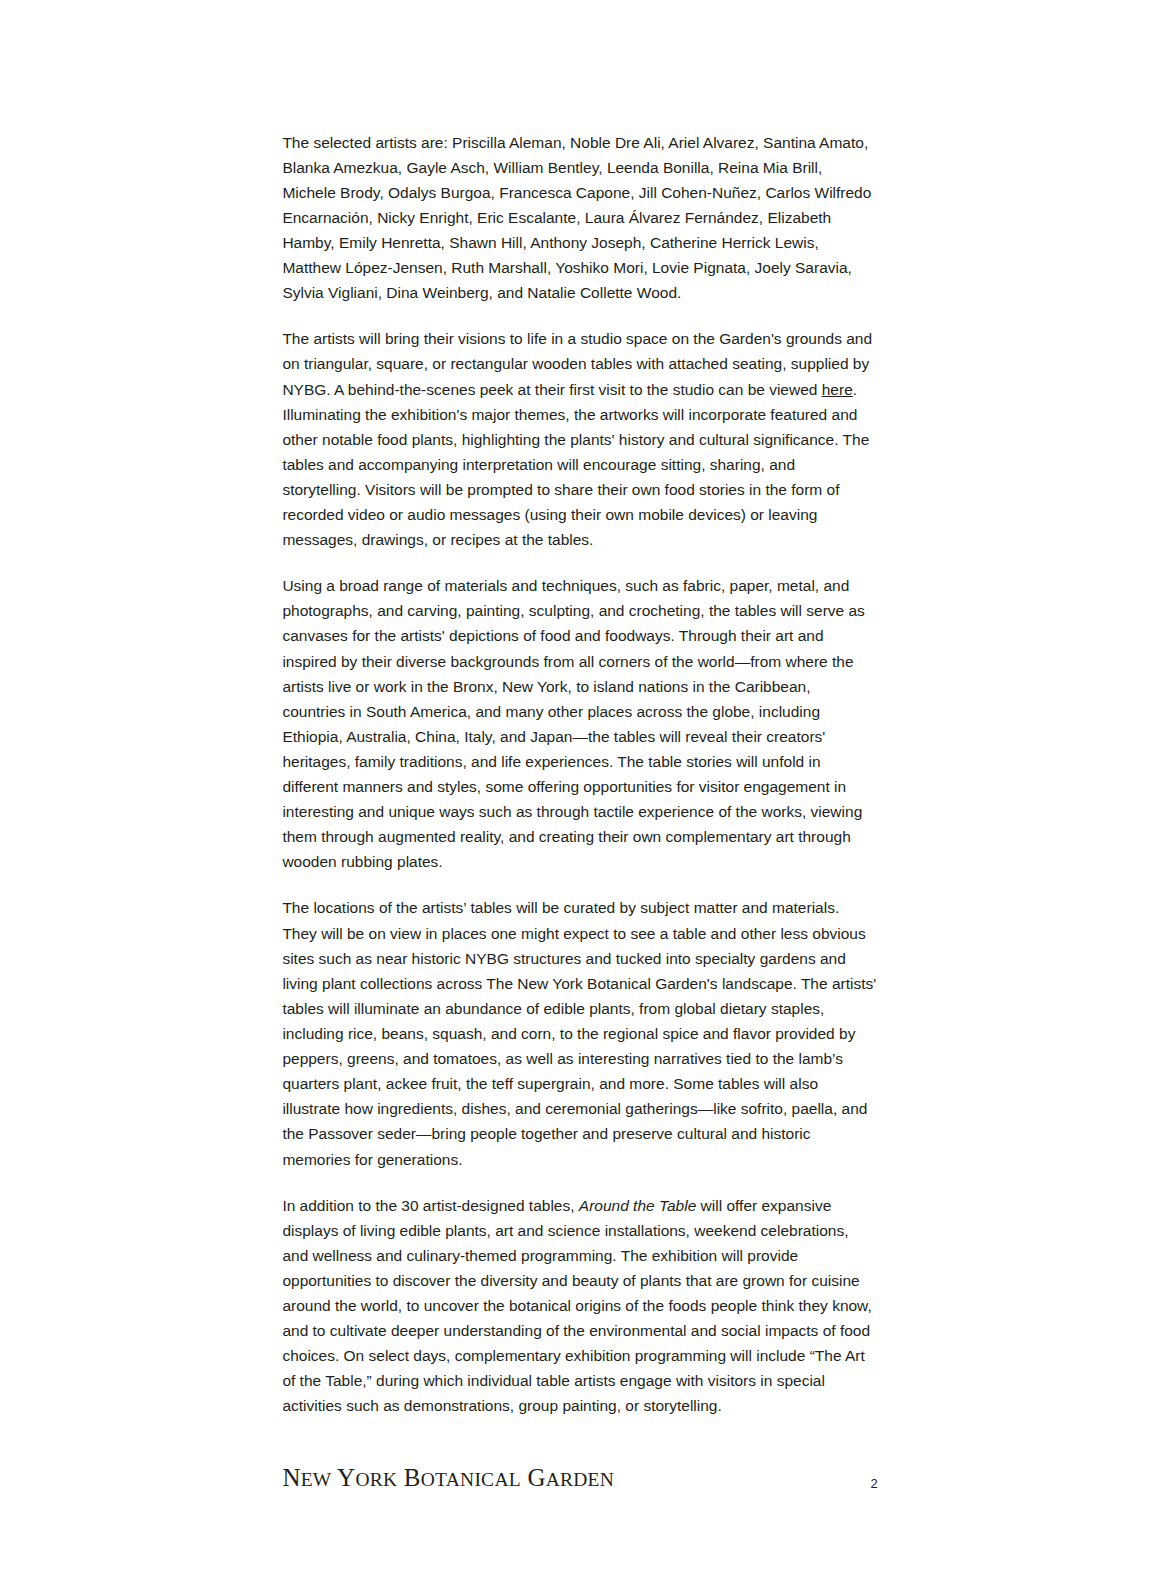The selected artists are: Priscilla Aleman, Noble Dre Ali, Ariel Alvarez, Santina Amato, Blanka Amezkua, Gayle Asch, William Bentley, Leenda Bonilla, Reina Mia Brill, Michele Brody, Odalys Burgoa, Francesca Capone, Jill Cohen-Nuñez, Carlos Wilfredo Encarnación, Nicky Enright, Eric Escalante, Laura Álvarez Fernández, Elizabeth Hamby, Emily Henretta, Shawn Hill, Anthony Joseph, Catherine Herrick Lewis, Matthew López-Jensen, Ruth Marshall, Yoshiko Mori, Lovie Pignata, Joely Saravia, Sylvia Vigliani, Dina Weinberg, and Natalie Collette Wood.
The artists will bring their visions to life in a studio space on the Garden's grounds and on triangular, square, or rectangular wooden tables with attached seating, supplied by NYBG. A behind-the-scenes peek at their first visit to the studio can be viewed here. Illuminating the exhibition's major themes, the artworks will incorporate featured and other notable food plants, highlighting the plants' history and cultural significance. The tables and accompanying interpretation will encourage sitting, sharing, and storytelling. Visitors will be prompted to share their own food stories in the form of recorded video or audio messages (using their own mobile devices) or leaving messages, drawings, or recipes at the tables.
Using a broad range of materials and techniques, such as fabric, paper, metal, and photographs, and carving, painting, sculpting, and crocheting, the tables will serve as canvases for the artists' depictions of food and foodways. Through their art and inspired by their diverse backgrounds from all corners of the world—from where the artists live or work in the Bronx, New York, to island nations in the Caribbean, countries in South America, and many other places across the globe, including Ethiopia, Australia, China, Italy, and Japan—the tables will reveal their creators' heritages, family traditions, and life experiences. The table stories will unfold in different manners and styles, some offering opportunities for visitor engagement in interesting and unique ways such as through tactile experience of the works, viewing them through augmented reality, and creating their own complementary art through wooden rubbing plates.
The locations of the artists’ tables will be curated by subject matter and materials. They will be on view in places one might expect to see a table and other less obvious sites such as near historic NYBG structures and tucked into specialty gardens and living plant collections across The New York Botanical Garden's landscape. The artists' tables will illuminate an abundance of edible plants, from global dietary staples, including rice, beans, squash, and corn, to the regional spice and flavor provided by peppers, greens, and tomatoes, as well as interesting narratives tied to the lamb’s quarters plant, ackee fruit, the teff supergrain, and more. Some tables will also illustrate how ingredients, dishes, and ceremonial gatherings—like sofrito, paella, and the Passover seder—bring people together and preserve cultural and historic memories for generations.
In addition to the 30 artist-designed tables, Around the Table will offer expansive displays of living edible plants, art and science installations, weekend celebrations, and wellness and culinary-themed programming. The exhibition will provide opportunities to discover the diversity and beauty of plants that are grown for cuisine around the world, to uncover the botanical origins of the foods people think they know, and to cultivate deeper understanding of the environmental and social impacts of food choices. On select days, complementary exhibition programming will include “The Art of the Table,” during which individual table artists engage with visitors in special activities such as demonstrations, group painting, or storytelling.
NEW YORK BOTANICAL GARDEN
2